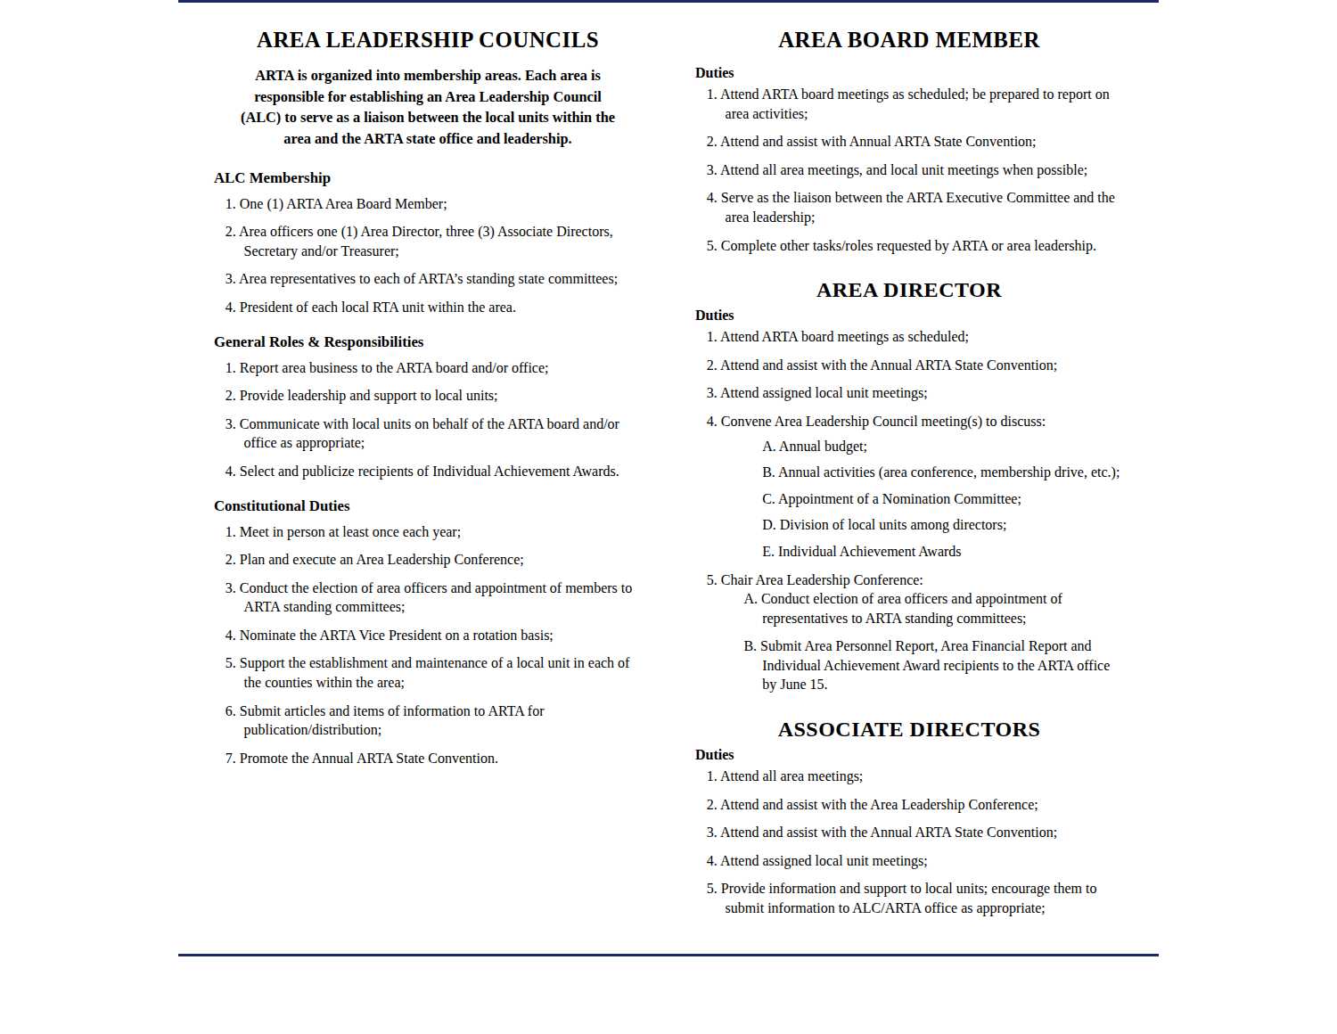AREA LEADERSHIP COUNCILS
ARTA is organized into membership areas. Each area is
responsible for establishing an Area Leadership Council
(ALC) to serve as a liaison between the local units within the
area and the ARTA state office and leadership.
ALC Membership
1. One (1) ARTA Area Board Member;
2. Area officers one (1) Area Director, three (3) Associate Directors, Secretary and/or Treasurer;
3. Area representatives to each of ARTA’s standing state committees;
4. President of each local RTA unit within the area.
General Roles & Responsibilities
1. Report area business to the ARTA board and/or office;
2. Provide leadership and support to local units;
3. Communicate with local units on behalf of the ARTA board and/or office as appropriate;
4. Select and publicize recipients of Individual Achievement Awards.
Constitutional Duties
1. Meet in person at least once each year;
2. Plan and execute an Area Leadership Conference;
3. Conduct the election of area officers and appointment of members to ARTA standing committees;
4. Nominate the ARTA Vice President on a rotation basis;
5. Support the establishment and maintenance of a local unit in each of the counties within the area;
6. Submit articles and items of information to ARTA for publication/distribution;
7. Promote the Annual ARTA State Convention.
AREA BOARD MEMBER
Duties
1. Attend ARTA board meetings as scheduled; be prepared to report on area activities;
2. Attend and assist with Annual ARTA State Convention;
3. Attend all area meetings, and local unit meetings when possible;
4. Serve as the liaison between the ARTA Executive Committee and the area leadership;
5. Complete other tasks/roles requested by ARTA or area leadership.
AREA DIRECTOR
Duties
1. Attend ARTA board meetings as scheduled;
2. Attend and assist with the Annual ARTA State Convention;
3. Attend assigned local unit meetings;
4. Convene Area Leadership Council meeting(s) to discuss:
A. Annual budget;
B. Annual activities (area conference, membership drive, etc.);
C. Appointment of a Nomination Committee;
D. Division of local units among directors;
E. Individual Achievement Awards
5. Chair Area Leadership Conference:
A. Conduct election of area officers and appointment of representatives to ARTA standing committees;
B. Submit Area Personnel Report, Area Financial Report and Individual Achievement Award recipients to the ARTA office by June 15.
ASSOCIATE DIRECTORS
Duties
1. Attend all area meetings;
2. Attend and assist with the Area Leadership Conference;
3. Attend and assist with the Annual ARTA State Convention;
4. Attend assigned local unit meetings;
5. Provide information and support to local units; encourage them to submit information to ALC/ARTA office as appropriate;